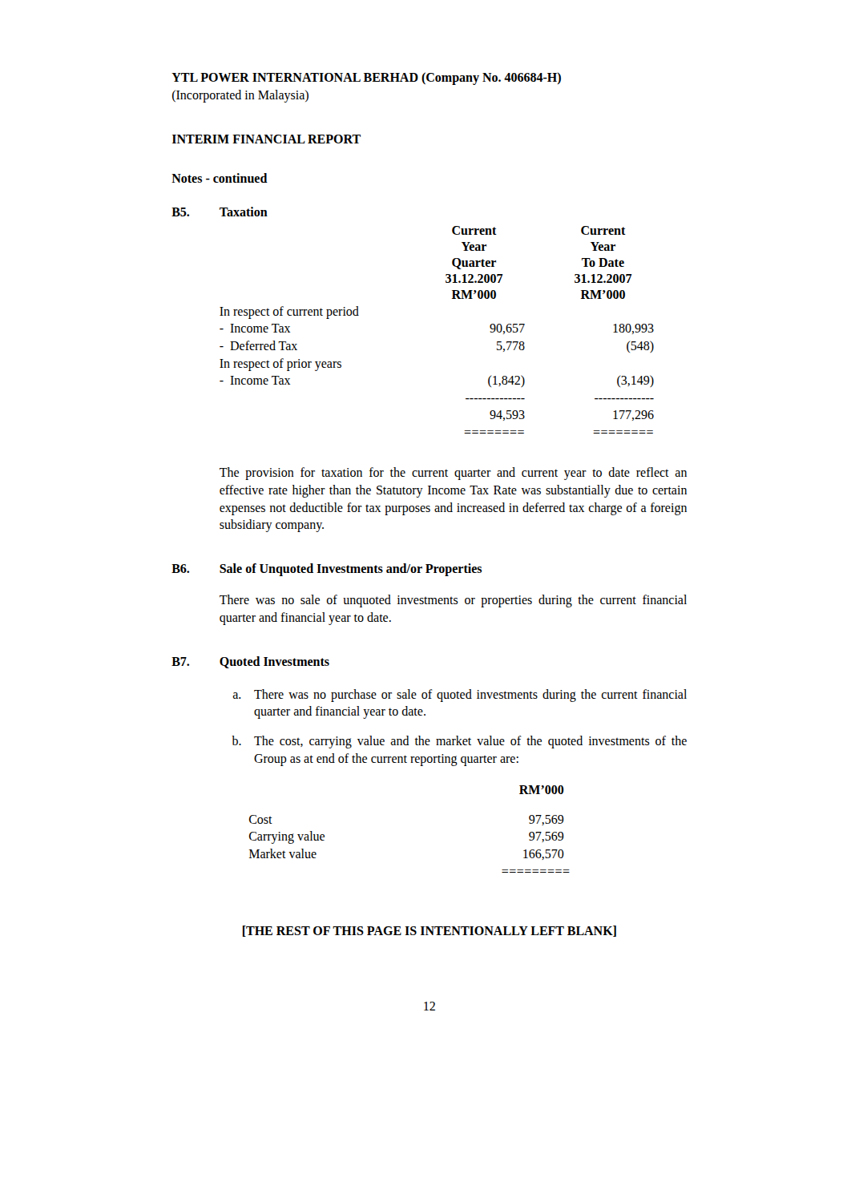YTL POWER INTERNATIONAL BERHAD (Company No. 406684-H)
(Incorporated in Malaysia)
INTERIM FINANCIAL REPORT
Notes - continued
B5. Taxation
| | Current | Current |
| --- | --- | --- |
| | Year | Year |
| | Quarter | To Date |
| | 31.12.2007 | 31.12.2007 |
| | RM’000 | RM’000 |
| In respect of current period | | |
| - Income Tax | 90,657 | 180,993 |
| - Deferred Tax | 5,778 | (548) |
| In respect of prior years | | |
| - Income Tax | (1,842) | (3,149) |
| | -------------- | -------------- |
| | 94,593 | 177,296 |
| | ======== | ======== |
The provision for taxation for the current quarter and current year to date reflect an effective rate higher than the Statutory Income Tax Rate was substantially due to certain expenses not deductible for tax purposes and increased in deferred tax charge of a foreign subsidiary company.
B6. Sale of Unquoted Investments and/or Properties
There was no sale of unquoted investments or properties during the current financial quarter and financial year to date.
B7. Quoted Investments
There was no purchase or sale of quoted investments during the current financial quarter and financial year to date.
The cost, carrying value and the market value of the quoted investments of the Group as at end of the current reporting quarter are:
| | RM’000 |
| Cost | 97,569 |
| Carrying value | 97,569 |
| Market value | 166,570 |
| | ========= |
[THE REST OF THIS PAGE IS INTENTIONALLY LEFT BLANK]
12